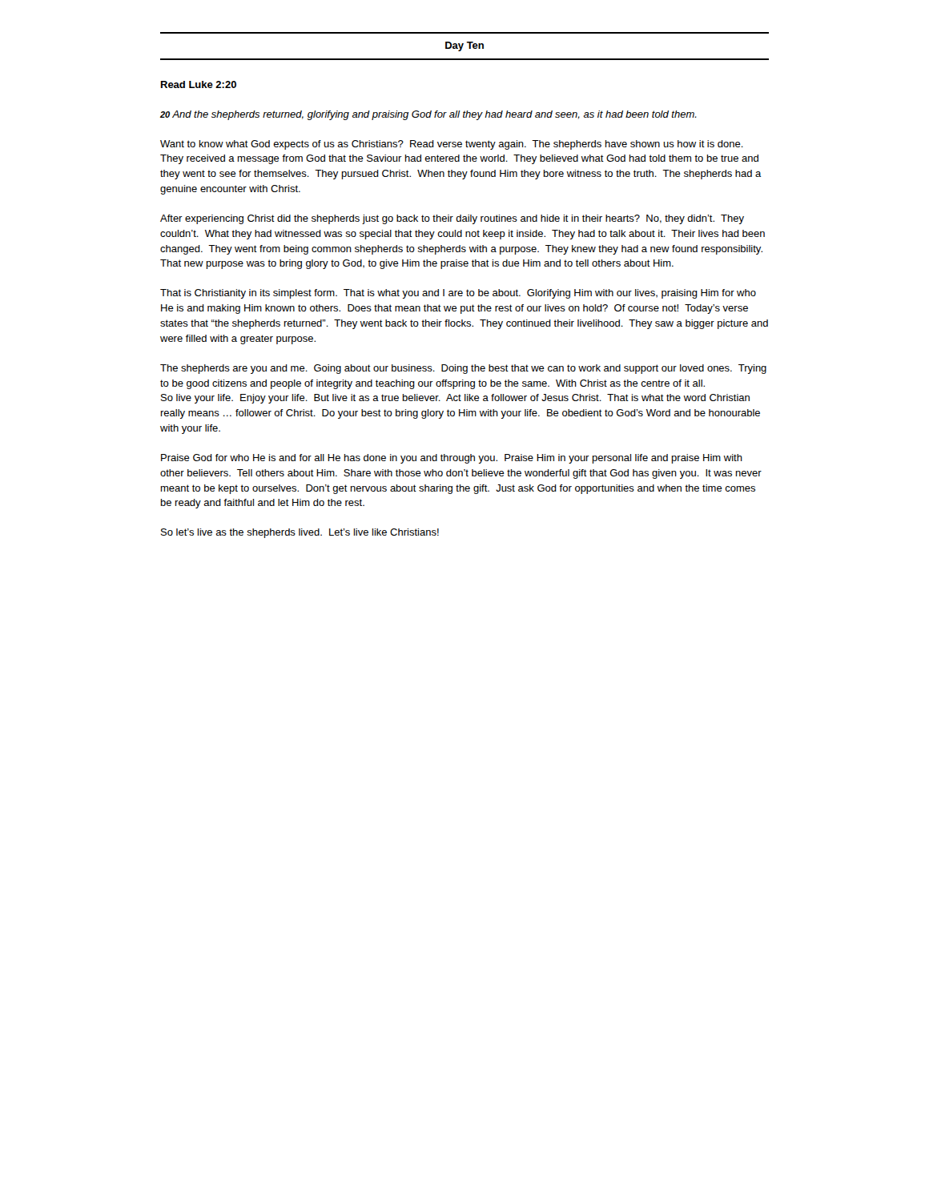Day Ten
Read Luke 2:20
20 And the shepherds returned, glorifying and praising God for all they had heard and seen, as it had been told them.
Want to know what God expects of us as Christians? Read verse twenty again. The shepherds have shown us how it is done. They received a message from God that the Saviour had entered the world. They believed what God had told them to be true and they went to see for themselves. They pursued Christ. When they found Him they bore witness to the truth. The shepherds had a genuine encounter with Christ.
After experiencing Christ did the shepherds just go back to their daily routines and hide it in their hearts? No, they didn’t. They couldn’t. What they had witnessed was so special that they could not keep it inside. They had to talk about it. Their lives had been changed. They went from being common shepherds to shepherds with a purpose. They knew they had a new found responsibility. That new purpose was to bring glory to God, to give Him the praise that is due Him and to tell others about Him.
That is Christianity in its simplest form. That is what you and I are to be about. Glorifying Him with our lives, praising Him for who He is and making Him known to others. Does that mean that we put the rest of our lives on hold? Of course not! Today’s verse states that “the shepherds returned”. They went back to their flocks. They continued their livelihood. They saw a bigger picture and were filled with a greater purpose.
The shepherds are you and me. Going about our business. Doing the best that we can to work and support our loved ones. Trying to be good citizens and people of integrity and teaching our offspring to be the same. With Christ as the centre of it all.
So live your life. Enjoy your life. But live it as a true believer. Act like a follower of Jesus Christ. That is what the word Christian really means … follower of Christ. Do your best to bring glory to Him with your life. Be obedient to God’s Word and be honourable with your life.
Praise God for who He is and for all He has done in you and through you. Praise Him in your personal life and praise Him with other believers. Tell others about Him. Share with those who don’t believe the wonderful gift that God has given you. It was never meant to be kept to ourselves. Don’t get nervous about sharing the gift. Just ask God for opportunities and when the time comes be ready and faithful and let Him do the rest.
So let’s live as the shepherds lived. Let’s live like Christians!